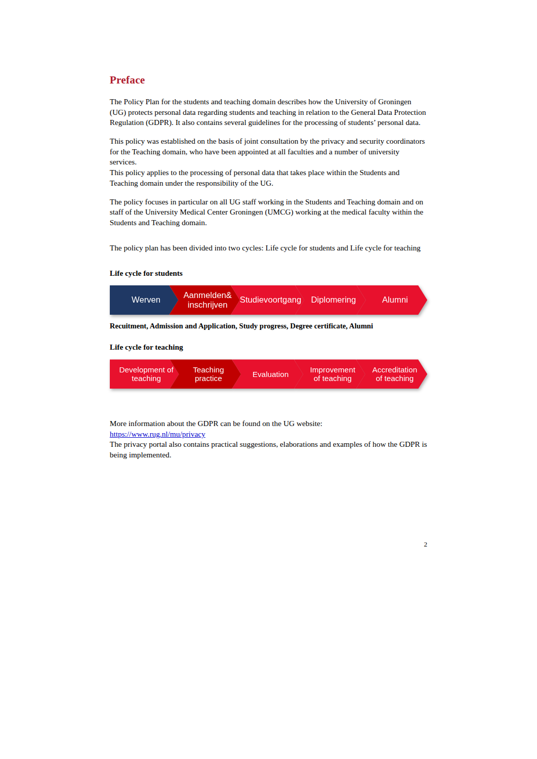Preface
The Policy Plan for the students and teaching domain describes how the University of Groningen (UG) protects personal data regarding students and teaching in relation to the General Data Protection Regulation (GDPR). It also contains several guidelines for the processing of students’ personal data.
This policy was established on the basis of joint consultation by the privacy and security coordinators for the Teaching domain, who have been appointed at all faculties and a number of university services.
This policy applies to the processing of personal data that takes place within the Students and Teaching domain under the responsibility of the UG.
The policy focuses in particular on all UG staff working in the Students and Teaching domain and on staff of the University Medical Center Groningen (UMCG) working at the medical faculty within the Students and Teaching domain.
The policy plan has been divided into two cycles: Life cycle for students and Life cycle for teaching
Life cycle for students
Werven
Aanmelden&
inschrijven
Studievoortgang
Diplomering
Alumni
Recuitment, Admission and Application, Study progress, Degree certificate, Alumni
Life cycle for teaching
Development of
teaching
Teaching
practice
Evaluation
Improvement
of teaching
Accreditation
of teaching
More information about the GDPR can be found on the UG website:
https://www.rug.nl/mu/privacy
The privacy portal also contains practical suggestions, elaborations and examples of how the GDPR is being implemented.
2